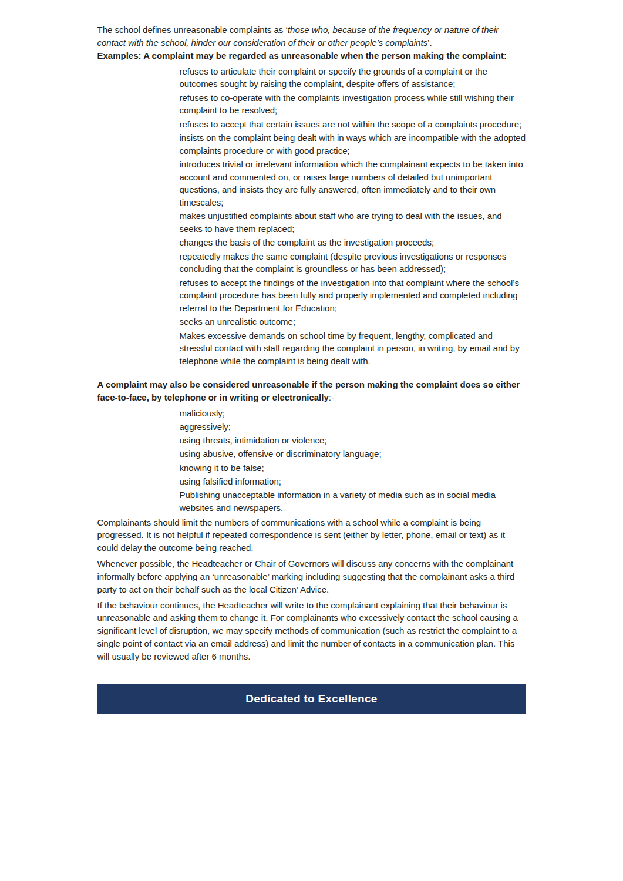The school defines unreasonable complaints as ‘those who, because of the frequency or nature of their contact with the school, hinder our consideration of their or other people’s complaints’.
Examples: A complaint may be regarded as unreasonable when the person making the complaint:
refuses to articulate their complaint or specify the grounds of a complaint or the outcomes sought by raising the complaint, despite offers of assistance;
refuses to co-operate with the complaints investigation process while still wishing their complaint to be resolved;
refuses to accept that certain issues are not within the scope of a complaints procedure;
insists on the complaint being dealt with in ways which are incompatible with the adopted complaints procedure or with good practice;
introduces trivial or irrelevant information which the complainant expects to be taken into account and commented on, or raises large numbers of detailed but unimportant questions, and insists they are fully answered, often immediately and to their own timescales;
makes unjustified complaints about staff who are trying to deal with the issues, and seeks to have them replaced;
changes the basis of the complaint as the investigation proceeds;
repeatedly makes the same complaint (despite previous investigations or responses concluding that the complaint is groundless or has been addressed);
refuses to accept the findings of the investigation into that complaint where the school’s complaint procedure has been fully and properly implemented and completed including referral to the Department for Education;
seeks an unrealistic outcome;
Makes excessive demands on school time by frequent, lengthy, complicated and stressful contact with staff regarding the complaint in person, in writing, by email and by telephone while the complaint is being dealt with.
A complaint may also be considered unreasonable if the person making the complaint does so either face-to-face, by telephone or in writing or electronically:-
maliciously;
aggressively;
using threats, intimidation or violence;
using abusive, offensive or discriminatory language;
knowing it to be false;
using falsified information;
Publishing unacceptable information in a variety of media such as in social media websites and newspapers.
Complainants should limit the numbers of communications with a school while a complaint is being progressed. It is not helpful if repeated correspondence is sent (either by letter, phone, email or text) as it could delay the outcome being reached.
Whenever possible, the Headteacher or Chair of Governors will discuss any concerns with the complainant informally before applying an ‘unreasonable’ marking including suggesting that the complainant asks a third party to act on their behalf such as the local Citizen’ Advice.
If the behaviour continues, the Headteacher will write to the complainant explaining that their behaviour is unreasonable and asking them to change it. For complainants who excessively contact the school causing a significant level of disruption, we may specify methods of communication (such as restrict the complaint to a single point of contact via an email address) and limit the number of contacts in a communication plan. This will usually be reviewed after 6 months.
Dedicated to Excellence